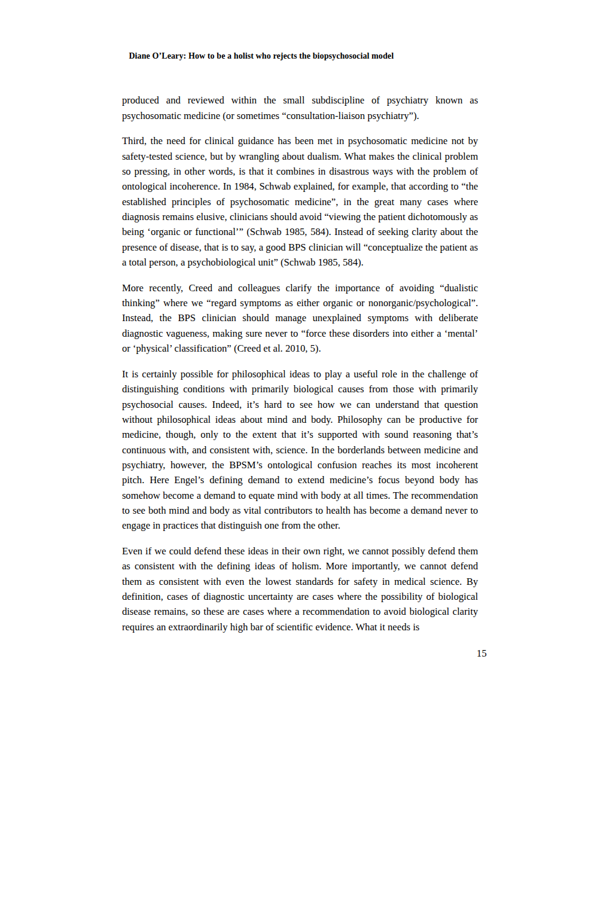Diane O’Leary: How to be a holist who rejects the biopsychosocial model
produced and reviewed within the small subdiscipline of psychiatry known as psychosomatic medicine (or sometimes “consultation-liaison psychiatry”).
Third, the need for clinical guidance has been met in psychosomatic medicine not by safety-tested science, but by wrangling about dualism. What makes the clinical problem so pressing, in other words, is that it combines in disastrous ways with the problem of ontological incoherence. In 1984, Schwab explained, for example, that according to “the established principles of psychosomatic medicine”, in the great many cases where diagnosis remains elusive, clinicians should avoid “viewing the patient dichotomously as being ‘organic or functional’” (Schwab 1985, 584). Instead of seeking clarity about the presence of disease, that is to say, a good BPS clinician will “conceptualize the patient as a total person, a psychobiological unit” (Schwab 1985, 584).
More recently, Creed and colleagues clarify the importance of avoiding “dualistic thinking” where we “regard symptoms as either organic or nonorganic/psychological”. Instead, the BPS clinician should manage unexplained symptoms with deliberate diagnostic vagueness, making sure never to “force these disorders into either a ‘mental’ or ‘physical’ classification” (Creed et al. 2010, 5).
It is certainly possible for philosophical ideas to play a useful role in the challenge of distinguishing conditions with primarily biological causes from those with primarily psychosocial causes. Indeed, it’s hard to see how we can understand that question without philosophical ideas about mind and body. Philosophy can be productive for medicine, though, only to the extent that it’s supported with sound reasoning that’s continuous with, and consistent with, science. In the borderlands between medicine and psychiatry, however, the BPSM’s ontological confusion reaches its most incoherent pitch. Here Engel’s defining demand to extend medicine’s focus beyond body has somehow become a demand to equate mind with body at all times. The recommendation to see both mind and body as vital contributors to health has become a demand never to engage in practices that distinguish one from the other.
Even if we could defend these ideas in their own right, we cannot possibly defend them as consistent with the defining ideas of holism. More importantly, we cannot defend them as consistent with even the lowest standards for safety in medical science. By definition, cases of diagnostic uncertainty are cases where the possibility of biological disease remains, so these are cases where a recommendation to avoid biological clarity requires an extraordinarily high bar of scientific evidence. What it needs is
15